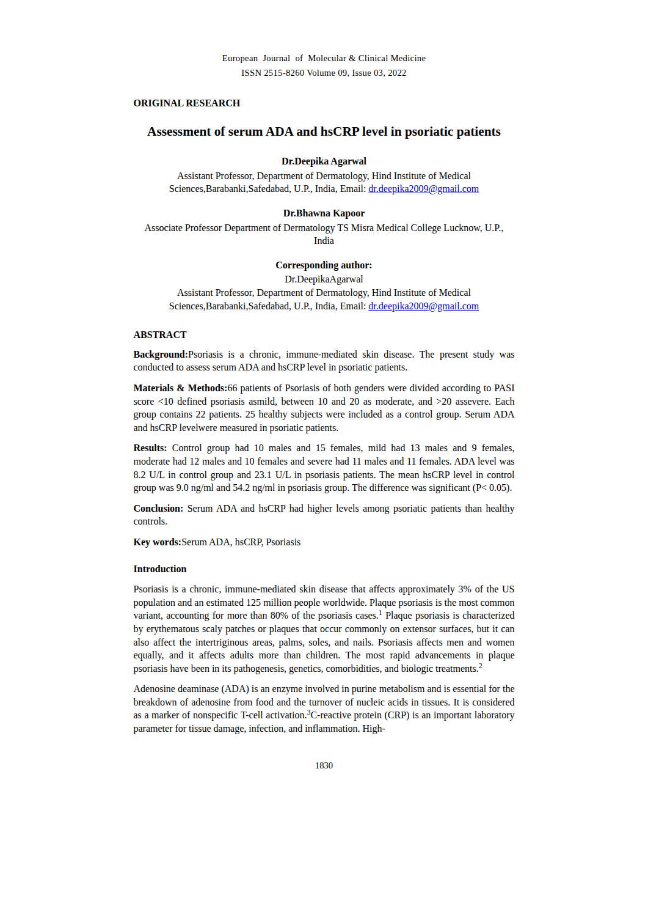European Journal of Molecular & Clinical Medicine
ISSN 2515-8260 Volume 09, Issue 03, 2022
ORIGINAL RESEARCH
Assessment of serum ADA and hsCRP level in psoriatic patients
Dr.Deepika Agarwal
Assistant Professor, Department of Dermatology, Hind Institute of Medical Sciences,Barabanki,Safedabad, U.P., India, Email: dr.deepika2009@gmail.com
Dr.Bhawna Kapoor
Associate Professor Department of Dermatology TS Misra Medical College Lucknow, U.P., India
Corresponding author:
Dr.DeepikaAgarwal
Assistant Professor, Department of Dermatology, Hind Institute of Medical Sciences,Barabanki,Safedabad, U.P., India, Email: dr.deepika2009@gmail.com
ABSTRACT
Background: Psoriasis is a chronic, immune-mediated skin disease. The present study was conducted to assess serum ADA and hsCRP level in psoriatic patients.
Materials & Methods: 66 patients of Psoriasis of both genders were divided according to PASI score <10 defined psoriasis asmild, between 10 and 20 as moderate, and >20 assevere. Each group contains 22 patients. 25 healthy subjects were included as a control group. Serum ADA and hsCRP levelwere measured in psoriatic patients.
Results: Control group had 10 males and 15 females, mild had 13 males and 9 females, moderate had 12 males and 10 females and severe had 11 males and 11 females. ADA level was 8.2 U/L in control group and 23.1 U/L in psoriasis patients. The mean hsCRP level in control group was 9.0 ng/ml and 54.2 ng/ml in psoriasis group. The difference was significant (P< 0.05).
Conclusion: Serum ADA and hsCRP had higher levels among psoriatic patients than healthy controls.
Key words: Serum ADA, hsCRP, Psoriasis
Introduction
Psoriasis is a chronic, immune-mediated skin disease that affects approximately 3% of the US population and an estimated 125 million people worldwide. Plaque psoriasis is the most common variant, accounting for more than 80% of the psoriasis cases.1 Plaque psoriasis is characterized by erythematous scaly patches or plaques that occur commonly on extensor surfaces, but it can also affect the intertriginous areas, palms, soles, and nails. Psoriasis affects men and women equally, and it affects adults more than children. The most rapid advancements in plaque psoriasis have been in its pathogenesis, genetics, comorbidities, and biologic treatments.2
Adenosine deaminase (ADA) is an enzyme involved in purine metabolism and is essential for the breakdown of adenosine from food and the turnover of nucleic acids in tissues. It is considered as a marker of nonspecific T-cell activation.3C-reactive protein (CRP) is an important laboratory parameter for tissue damage, infection, and inflammation. High-
1830